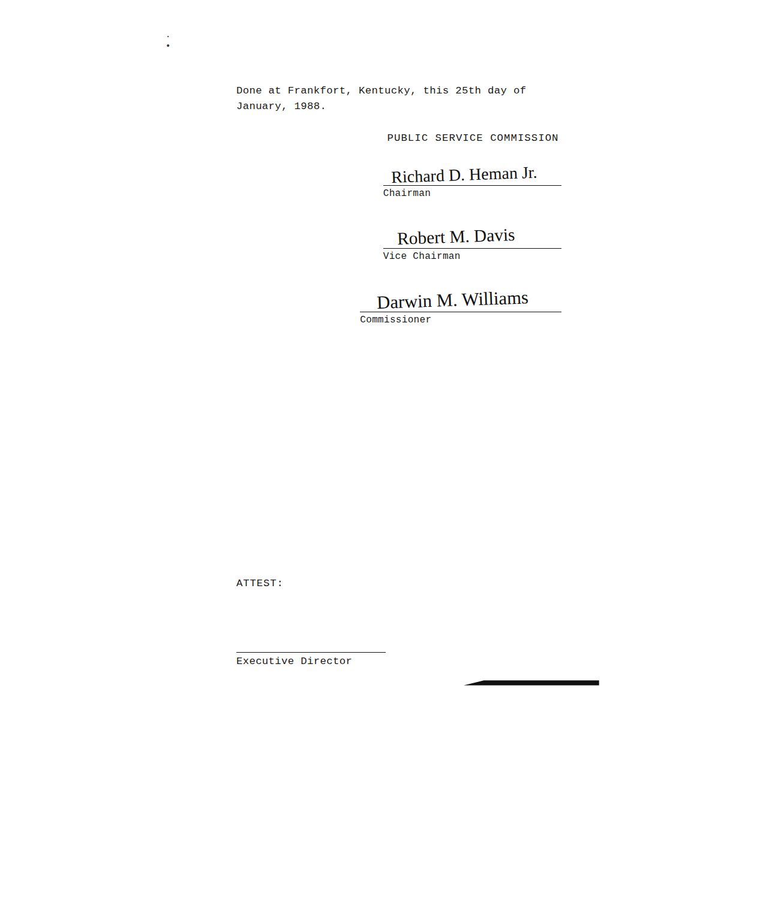· •
Done at Frankfort, Kentucky, this 25th day of January, 1988.
PUBLIC SERVICE COMMISSION
Richard D. Heman Jr.
Chairman
Robert M. Davis
Vice Chairman
Darwin M. Williams
Commissioner
ATTEST:
Executive Director